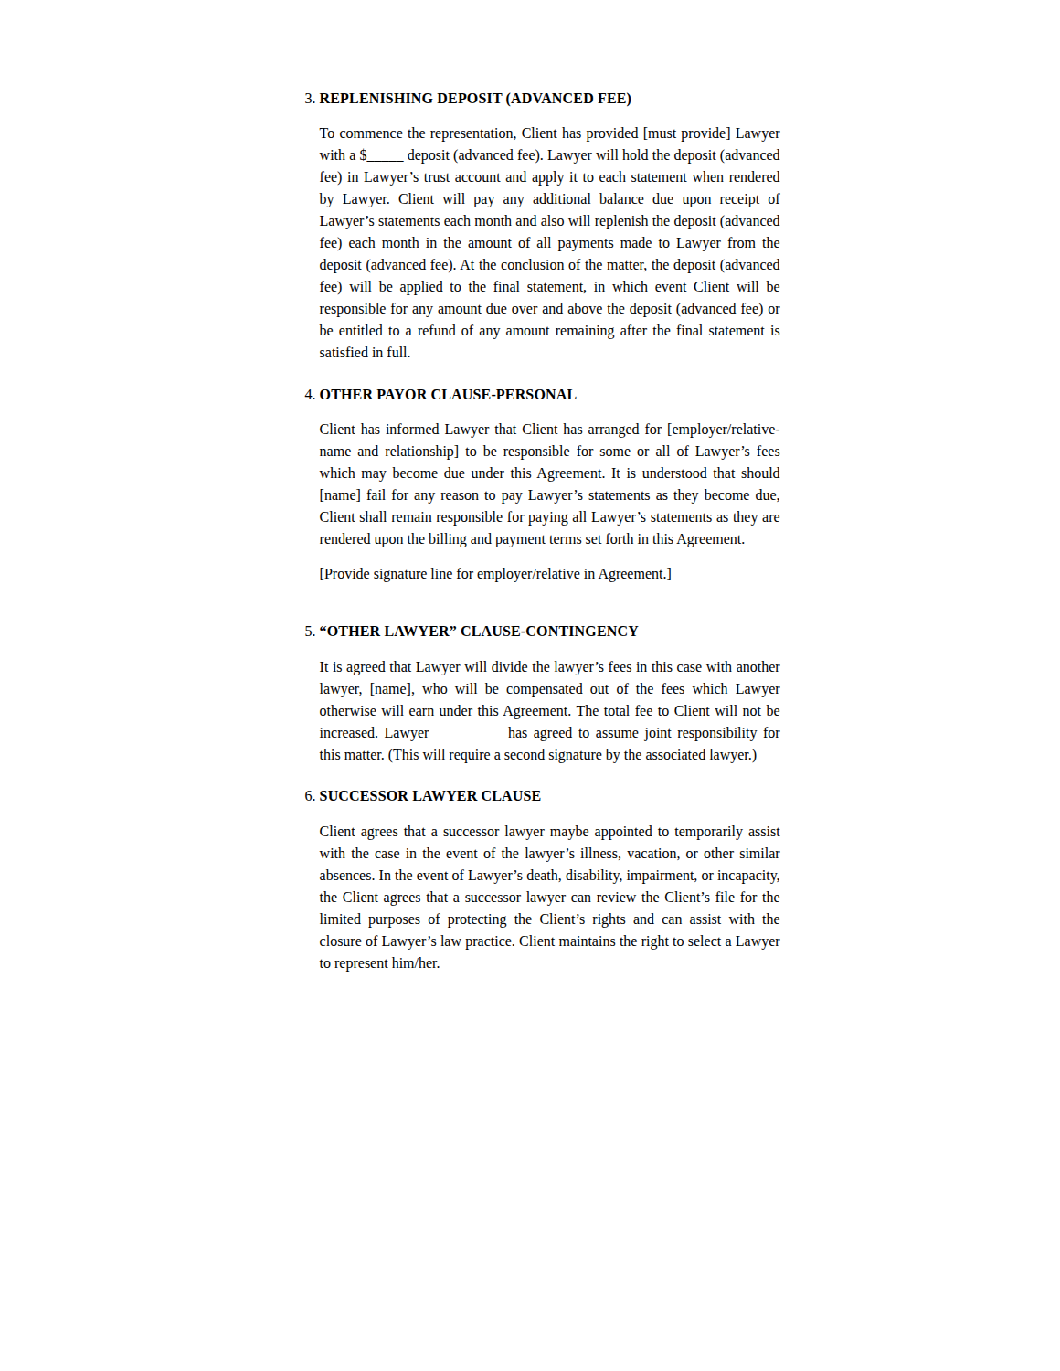REPLENISHING DEPOSIT (ADVANCED FEE)
To commence the representation, Client has provided [must provide] Lawyer with a $_____ deposit (advanced fee). Lawyer will hold the deposit (advanced fee) in Lawyer’s trust account and apply it to each statement when rendered by Lawyer. Client will pay any additional balance due upon receipt of Lawyer’s statements each month and also will replenish the deposit (advanced fee) each month in the amount of all payments made to Lawyer from the deposit (advanced fee). At the conclusion of the matter, the deposit (advanced fee) will be applied to the final statement, in which event Client will be responsible for any amount due over and above the deposit (advanced fee) or be entitled to a refund of any amount remaining after the final statement is satisfied in full.
OTHER PAYOR CLAUSE-PERSONAL
Client has informed Lawyer that Client has arranged for [employer/relative-name and relationship] to be responsible for some or all of Lawyer’s fees which may become due under this Agreement. It is understood that should [name] fail for any reason to pay Lawyer’s statements as they become due, Client shall remain responsible for paying all Lawyer’s statements as they are rendered upon the billing and payment terms set forth in this Agreement.
[Provide signature line for employer/relative in Agreement.]
“OTHER LAWYER” CLAUSE-CONTINGENCY
It is agreed that Lawyer will divide the lawyer’s fees in this case with another lawyer, [name], who will be compensated out of the fees which Lawyer otherwise will earn under this Agreement. The total fee to Client will not be increased. Lawyer __________has agreed to assume joint responsibility for this matter. (This will require a second signature by the associated lawyer.)
SUCCESSOR LAWYER CLAUSE
Client agrees that a successor lawyer maybe appointed to temporarily assist with the case in the event of the lawyer’s illness, vacation, or other similar absences. In the event of Lawyer’s death, disability, impairment, or incapacity, the Client agrees that a successor lawyer can review the Client’s file for the limited purposes of protecting the Client’s rights and can assist with the closure of Lawyer’s law practice. Client maintains the right to select a Lawyer to represent him/her.